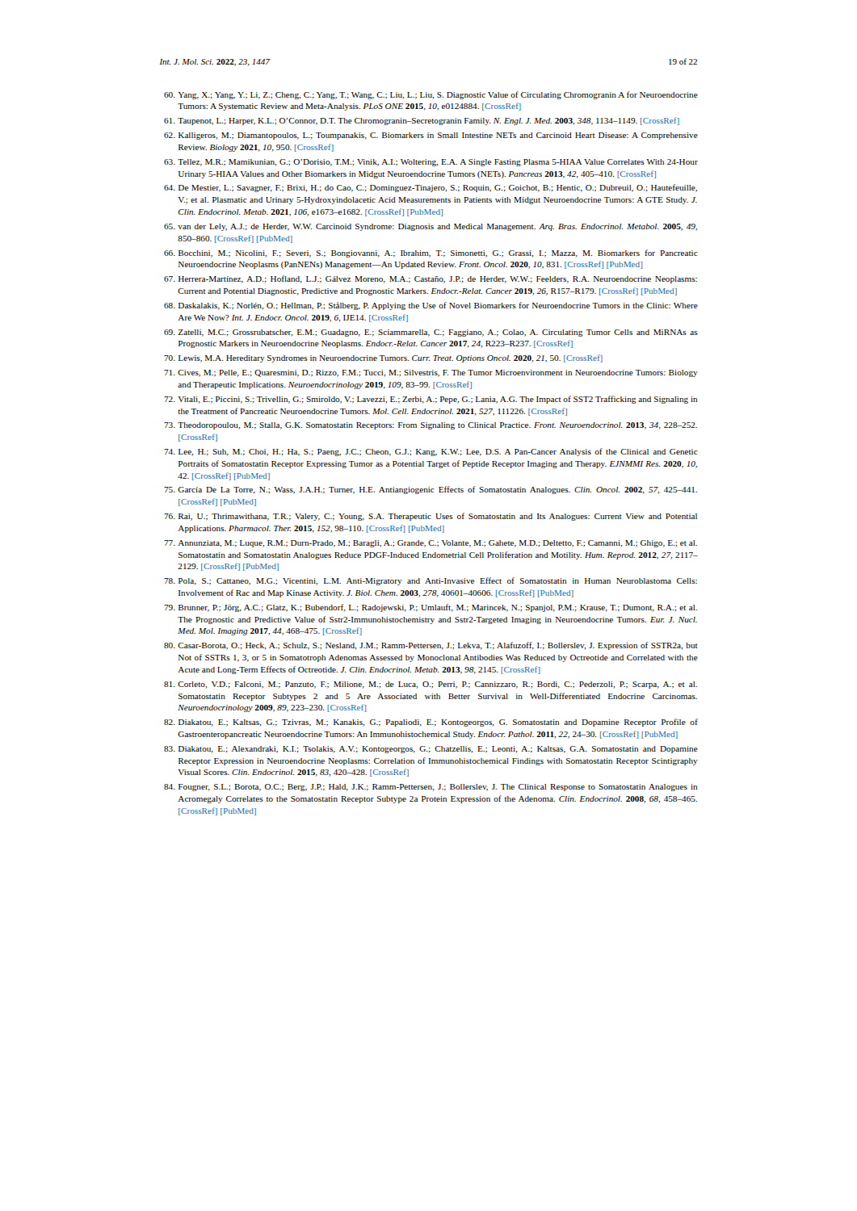Int. J. Mol. Sci. 2022, 23, 1447 19 of 22
Yang, X.; Yang, Y.; Li, Z.; Cheng, C.; Yang, T.; Wang, C.; Liu, L.; Liu, S. Diagnostic Value of Circulating Chromogranin A for Neuroendocrine Tumors: A Systematic Review and Meta-Analysis. PLoS ONE 2015, 10, e0124884. [CrossRef]
Taupenot, L.; Harper, K.L.; O’Connor, D.T. The Chromogranin–Secretogranin Family. N. Engl. J. Med. 2003, 348, 1134–1149. [CrossRef]
Kalligeros, M.; Diamantopoulos, L.; Toumpanakis, C. Biomarkers in Small Intestine NETs and Carcinoid Heart Disease: A Comprehensive Review. Biology 2021, 10, 950. [CrossRef]
Tellez, M.R.; Mamikunian, G.; O’Dorisio, T.M.; Vinik, A.I.; Woltering, E.A. A Single Fasting Plasma 5-HIAA Value Correlates With 24-Hour Urinary 5-HIAA Values and Other Biomarkers in Midgut Neuroendocrine Tumors (NETs). Pancreas 2013, 42, 405–410. [CrossRef]
De Mestier, L.; Savagner, F.; Brixi, H.; do Cao, C.; Dominguez-Tinajero, S.; Roquin, G.; Goichot, B.; Hentic, O.; Dubreuil, O.; Hautefeuille, V.; et al. Plasmatic and Urinary 5-Hydroxyindolacetic Acid Measurements in Patients with Midgut Neuroendocrine Tumors: A GTE Study. J. Clin. Endocrinol. Metab. 2021, 106, e1673–e1682. [CrossRef] [PubMed]
van der Lely, A.J.; de Herder, W.W. Carcinoid Syndrome: Diagnosis and Medical Management. Arq. Bras. Endocrinol. Metabol. 2005, 49, 850–860. [CrossRef] [PubMed]
Bocchini, M.; Nicolini, F.; Severi, S.; Bongiovanni, A.; Ibrahim, T.; Simonetti, G.; Grassi, I.; Mazza, M. Biomarkers for Pancreatic Neuroendocrine Neoplasms (PanNENs) Management—An Updated Review. Front. Oncol. 2020, 10, 831. [CrossRef] [PubMed]
Herrera-Martínez, A.D.; Hofland, L.J.; Gálvez Moreno, M.A.; Castaño, J.P.; de Herder, W.W.; Feelders, R.A. Neuroendocrine Neoplasms: Current and Potential Diagnostic, Predictive and Prognostic Markers. Endocr.-Relat. Cancer 2019, 26, R157–R179. [CrossRef] [PubMed]
Daskalakis, K.; Norlén, O.; Hellman, P.; Stålberg, P. Applying the Use of Novel Biomarkers for Neuroendocrine Tumors in the Clinic: Where Are We Now? Int. J. Endocr. Oncol. 2019, 6, IJE14. [CrossRef]
Zatelli, M.C.; Grossrubatscher, E.M.; Guadagno, E.; Sciammarella, C.; Faggiano, A.; Colao, A. Circulating Tumor Cells and MiRNAs as Prognostic Markers in Neuroendocrine Neoplasms. Endocr.-Relat. Cancer 2017, 24, R223–R237. [CrossRef]
Lewis, M.A. Hereditary Syndromes in Neuroendocrine Tumors. Curr. Treat. Options Oncol. 2020, 21, 50. [CrossRef]
Cives, M.; Pelle, E.; Quaresmini, D.; Rizzo, F.M.; Tucci, M.; Silvestris, F. The Tumor Microenvironment in Neuroendocrine Tumors: Biology and Therapeutic Implications. Neuroendocrinology 2019, 109, 83–99. [CrossRef]
Vitali, E.; Piccini, S.; Trivellin, G.; Smiroldo, V.; Lavezzi, E.; Zerbi, A.; Pepe, G.; Lania, A.G. The Impact of SST2 Trafficking and Signaling in the Treatment of Pancreatic Neuroendocrine Tumors. Mol. Cell. Endocrinol. 2021, 527, 111226. [CrossRef]
Theodoropoulou, M.; Stalla, G.K. Somatostatin Receptors: From Signaling to Clinical Practice. Front. Neuroendocrinol. 2013, 34, 228–252. [CrossRef]
Lee, H.; Suh, M.; Choi, H.; Ha, S.; Paeng, J.C.; Cheon, G.J.; Kang, K.W.; Lee, D.S. A Pan-Cancer Analysis of the Clinical and Genetic Portraits of Somatostatin Receptor Expressing Tumor as a Potential Target of Peptide Receptor Imaging and Therapy. EJNMMI Res. 2020, 10, 42. [CrossRef] [PubMed]
García De La Torre, N.; Wass, J.A.H.; Turner, H.E. Antiangiogenic Effects of Somatostatin Analogues. Clin. Oncol. 2002, 57, 425–441. [CrossRef] [PubMed]
Rai, U.; Thrimawithana, T.R.; Valery, C.; Young, S.A. Therapeutic Uses of Somatostatin and Its Analogues: Current View and Potential Applications. Pharmacol. Ther. 2015, 152, 98–110. [CrossRef] [PubMed]
Annunziata, M.; Luque, R.M.; Durn-Prado, M.; Baragli, A.; Grande, C.; Volante, M.; Gahete, M.D.; Deltetto, F.; Camanni, M.; Ghigo, E.; et al. Somatostatin and Somatostatin Analogues Reduce PDGF-Induced Endometrial Cell Proliferation and Motility. Hum. Reprod. 2012, 27, 2117–2129. [CrossRef] [PubMed]
Pola, S.; Cattaneo, M.G.; Vicentini, L.M. Anti-Migratory and Anti-Invasive Effect of Somatostatin in Human Neuroblastoma Cells: Involvement of Rac and Map Kinase Activity. J. Biol. Chem. 2003, 278, 40601–40606. [CrossRef] [PubMed]
Brunner, P.; Jörg, A.C.; Glatz, K.; Bubendorf, L.; Radojewski, P.; Umlauft, M.; Marincek, N.; Spanjol, P.M.; Krause, T.; Dumont, R.A.; et al. The Prognostic and Predictive Value of Sstr2-Immunohistochemistry and Sstr2-Targeted Imaging in Neuroendocrine Tumors. Eur. J. Nucl. Med. Mol. Imaging 2017, 44, 468–475. [CrossRef]
Casar-Borota, O.; Heck, A.; Schulz, S.; Nesland, J.M.; Ramm-Pettersen, J.; Lekva, T.; Alafuzoff, I.; Bollerslev, J. Expression of SSTR2a, but Not of SSTRs 1, 3, or 5 in Somatotroph Adenomas Assessed by Monoclonal Antibodies Was Reduced by Octreotide and Correlated with the Acute and Long-Term Effects of Octreotide. J. Clin. Endocrinol. Metab. 2013, 98, 2145. [CrossRef]
Corleto, V.D.; Falconi, M.; Panzuto, F.; Milione, M.; de Luca, O.; Perri, P.; Cannizzaro, R.; Bordi, C.; Pederzoli, P.; Scarpa, A.; et al. Somatostatin Receptor Subtypes 2 and 5 Are Associated with Better Survival in Well-Differentiated Endocrine Carcinomas. Neuroendocrinology 2009, 89, 223–230. [CrossRef]
Diakatou, E.; Kaltsas, G.; Tzivras, M.; Kanakis, G.; Papaliodi, E.; Kontogeorgos, G. Somatostatin and Dopamine Receptor Profile of Gastroenteropancreatic Neuroendocrine Tumors: An Immunohistochemical Study. Endocr. Pathol. 2011, 22, 24–30. [CrossRef] [PubMed]
Diakatou, E.; Alexandraki, K.I.; Tsolakis, A.V.; Kontogeorgos, G.; Chatzellis, E.; Leonti, A.; Kaltsas, G.A. Somatostatin and Dopamine Receptor Expression in Neuroendocrine Neoplasms: Correlation of Immunohistochemical Findings with Somatostatin Receptor Scintigraphy Visual Scores. Clin. Endocrinol. 2015, 83, 420–428. [CrossRef]
Fougner, S.L.; Borota, O.C.; Berg, J.P.; Hald, J.K.; Ramm-Pettersen, J.; Bollerslev, J. The Clinical Response to Somatostatin Analogues in Acromegaly Correlates to the Somatostatin Receptor Subtype 2a Protein Expression of the Adenoma. Clin. Endocrinol. 2008, 68, 458–465. [CrossRef] [PubMed]